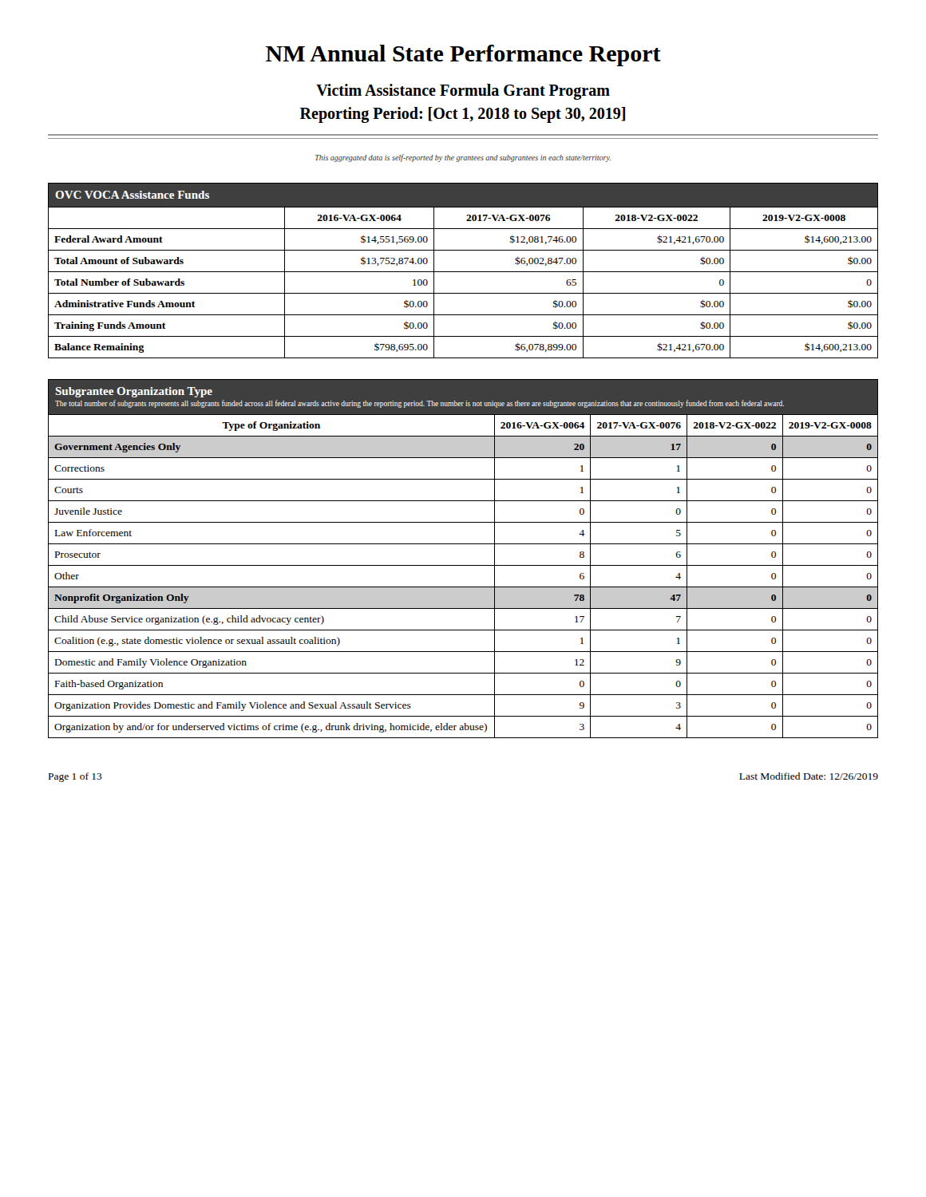NM Annual State Performance Report
Victim Assistance Formula Grant Program
Reporting Period: [Oct 1, 2018 to Sept 30, 2019]
This aggregated data is self-reported by the grantees and subgrantees in each state/territory.
OVC VOCA Assistance Funds
| | 2016-VA-GX-0064 | 2017-VA-GX-0076 | 2018-V2-GX-0022 | 2019-V2-GX-0008 |
| --- | --- | --- | --- | --- |
| Federal Award Amount | $14,551,569.00 | $12,081,746.00 | $21,421,670.00 | $14,600,213.00 |
| Total Amount of Subawards | $13,752,874.00 | $6,002,847.00 | $0.00 | $0.00 |
| Total Number of Subawards | 100 | 65 | 0 | 0 |
| Administrative Funds Amount | $0.00 | $0.00 | $0.00 | $0.00 |
| Training Funds Amount | $0.00 | $0.00 | $0.00 | $0.00 |
| Balance Remaining | $798,695.00 | $6,078,899.00 | $21,421,670.00 | $14,600,213.00 |
Subgrantee Organization Type The total number of subgrants represents all subgrants funded across all federal awards active during the reporting period. The number is not unique as there are subgrantee organizations that are continuously funded from each federal award.
| Type of Organization | 2016-VA-GX-0064 | 2017-VA-GX-0076 | 2018-V2-GX-0022 | 2019-V2-GX-0008 |
| --- | --- | --- | --- | --- |
| Government Agencies Only | 20 | 17 | 0 | 0 |
| Corrections | 1 | 1 | 0 | 0 |
| Courts | 1 | 1 | 0 | 0 |
| Juvenile Justice | 0 | 0 | 0 | 0 |
| Law Enforcement | 4 | 5 | 0 | 0 |
| Prosecutor | 8 | 6 | 0 | 0 |
| Other | 6 | 4 | 0 | 0 |
| Nonprofit Organization Only | 78 | 47 | 0 | 0 |
| Child Abuse Service organization (e.g., child advocacy center) | 17 | 7 | 0 | 0 |
| Coalition (e.g., state domestic violence or sexual assault coalition) | 1 | 1 | 0 | 0 |
| Domestic and Family Violence Organization | 12 | 9 | 0 | 0 |
| Faith-based Organization | 0 | 0 | 0 | 0 |
| Organization Provides Domestic and Family Violence and Sexual Assault Services | 9 | 3 | 0 | 0 |
| Organization by and/or for underserved victims of crime (e.g., drunk driving, homicide, elder abuse) | 3 | 4 | 0 | 0 |
Page 1 of 13 Last Modified Date: 12/26/2019